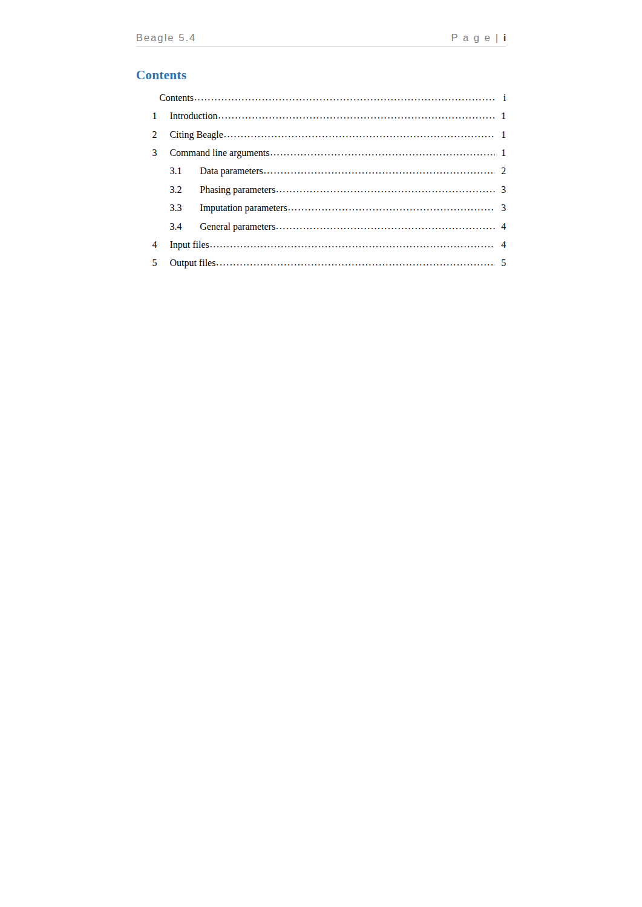Beagle 5.4
P a g e | i
Contents
Contents .......................................................................................................................... i
1 Introduction ................................................................................................................. 1
2 Citing Beagle .............................................................................................................. 1
3 Command line arguments ............................................................................................. 1
3.1 Data parameters ....................................................................................................... 2
3.2 Phasing parameters ................................................................................................. 3
3.3 Imputation parameters ............................................................................................ 3
3.4 General parameters ................................................................................................. 4
4 Input files .................................................................................................................... 4
5 Output files .................................................................................................................. 5